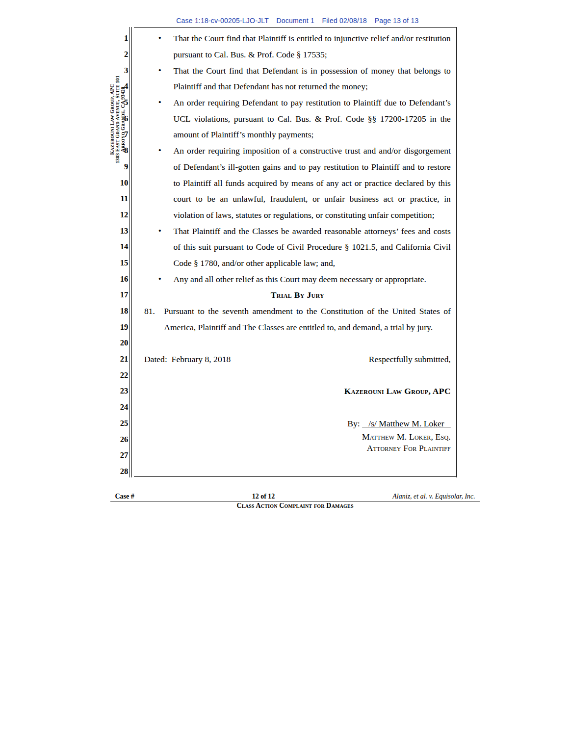Case 1:18-cv-00205-LJO-JLT Document 1 Filed 02/08/18 Page 13 of 13
1
2
3
4
5
6
7
8
9
10
11
12
13
14
15
16
17
18
19
20
21
22
23
24
25
26
27
28
KAZEROUNI LAW GROUP, APC 1303 EAST GRAND AVENUE, SUITE 101 ARROYO GRANDE, CA 93420
That the Court find that Plaintiff is entitled to injunctive relief and/or restitution pursuant to Cal. Bus. & Prof. Code § 17535;
That the Court find that Defendant is in possession of money that belongs to Plaintiff and that Defendant has not returned the money;
An order requiring Defendant to pay restitution to Plaintiff due to Defendant’s UCL violations, pursuant to Cal. Bus. & Prof. Code §§ 17200-17205 in the amount of Plaintiff’s monthly payments;
An order requiring imposition of a constructive trust and and/or disgorgement of Defendant’s ill-gotten gains and to pay restitution to Plaintiff and to restore to Plaintiff all funds acquired by means of any act or practice declared by this court to be an unlawful, fraudulent, or unfair business act or practice, in violation of laws, statutes or regulations, or constituting unfair competition;
That Plaintiff and the Classes be awarded reasonable attorneys’ fees and costs of this suit pursuant to Code of Civil Procedure § 1021.5, and California Civil Code § 1780, and/or other applicable law; and,
Any and all other relief as this Court may deem necessary or appropriate.
Trial By Jury
81.
Pursuant to the seventh amendment to the Constitution of the United States of America, Plaintiff and The Classes are entitled to, and demand, a trial by jury.
Dated: February 8, 2018
Respectfully submitted,
Kazerouni Law Group, APC
By: /s/ Matthew M. Loker
Matthew M. Loker, Esq.
Attorney For Plaintiff
Case #
12 of 12
Alaniz, et al. v. Equisolar, Inc.
Class Action Complaint for Damages